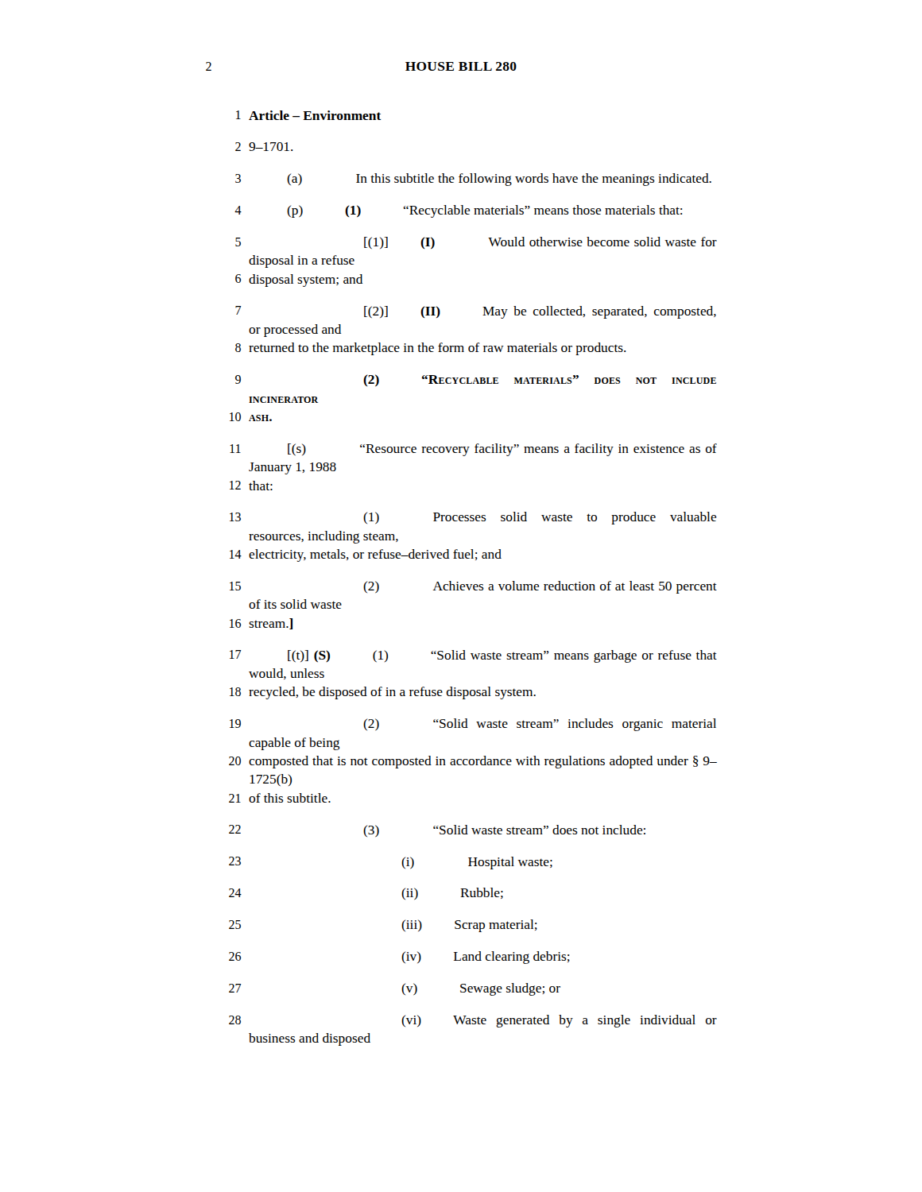2
HOUSE BILL 280
1
Article – Environment
2
9–1701.
3
(a) In this subtitle the following words have the meanings indicated.
4
(p) (1) “Recyclable materials” means those materials that:
5
[(1)] (I) Would otherwise become solid waste for disposal in a refuse
6
disposal system; and
7
[(2)] (II) May be collected, separated, composted, or processed and
8
returned to the marketplace in the form of raw materials or products.
9
(2) “Recyclable materials” does not include incinerator
10
ash.
11
[(s) “Resource recovery facility” means a facility in existence as of January 1, 1988
12
that:
13
(1) Processes solid waste to produce valuable resources, including steam,
14
electricity, metals, or refuse–derived fuel; and
15
(2) Achieves a volume reduction of at least 50 percent of its solid waste
16
stream.]
17
[(t)] (S) (1) “Solid waste stream” means garbage or refuse that would, unless
18
recycled, be disposed of in a refuse disposal system.
19
(2) “Solid waste stream” includes organic material capable of being
20
composted that is not composted in accordance with regulations adopted under § 9–1725(b)
21
of this subtitle.
22
(3) “Solid waste stream” does not include:
23
(i) Hospital waste;
24
(ii) Rubble;
25
(iii) Scrap material;
26
(iv) Land clearing debris;
27
(v) Sewage sludge; or
28
(vi) Waste generated by a single individual or business and disposed